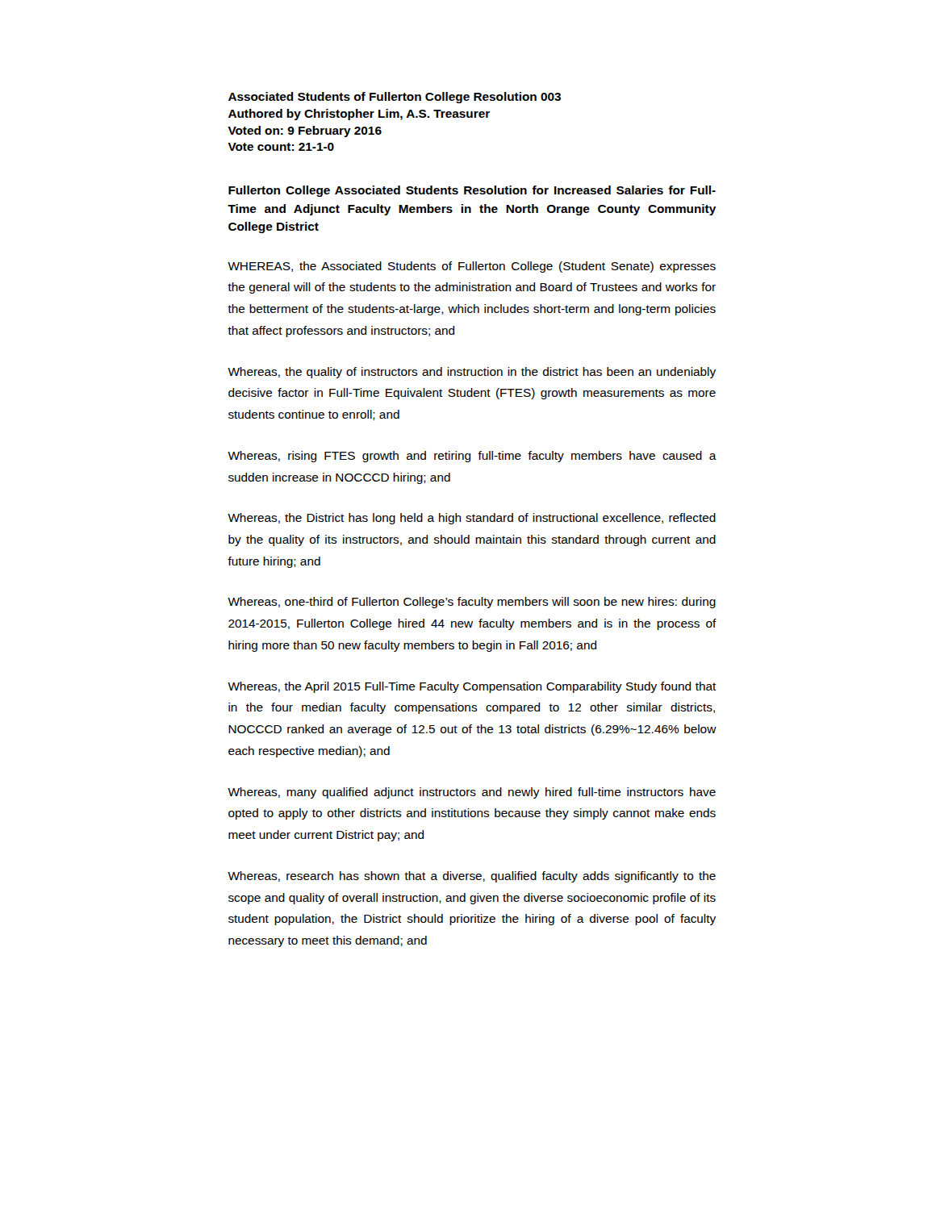Associated Students of Fullerton College Resolution 003
Authored by Christopher Lim, A.S. Treasurer
Voted on: 9 February 2016
Vote count: 21-1-0
Fullerton College Associated Students Resolution for Increased Salaries for Full-Time and Adjunct Faculty Members in the North Orange County Community College District
WHEREAS, the Associated Students of Fullerton College (Student Senate) expresses the general will of the students to the administration and Board of Trustees and works for the betterment of the students-at-large, which includes short-term and long-term policies that affect professors and instructors; and
Whereas, the quality of instructors and instruction in the district has been an undeniably decisive factor in Full-Time Equivalent Student (FTES) growth measurements as more students continue to enroll; and
Whereas, rising FTES growth and retiring full-time faculty members have caused a sudden increase in NOCCCD hiring; and
Whereas, the District has long held a high standard of instructional excellence, reflected by the quality of its instructors, and should maintain this standard through current and future hiring; and
Whereas, one-third of Fullerton College’s faculty members will soon be new hires: during 2014-2015, Fullerton College hired 44 new faculty members and is in the process of hiring more than 50 new faculty members to begin in Fall 2016; and
Whereas, the April 2015 Full-Time Faculty Compensation Comparability Study found that in the four median faculty compensations compared to 12 other similar districts, NOCCCD ranked an average of 12.5 out of the 13 total districts (6.29%~12.46% below each respective median); and
Whereas, many qualified adjunct instructors and newly hired full-time instructors have opted to apply to other districts and institutions because they simply cannot make ends meet under current District pay; and
Whereas, research has shown that a diverse, qualified faculty adds significantly to the scope and quality of overall instruction, and given the diverse socioeconomic profile of its student population, the District should prioritize the hiring of a diverse pool of faculty necessary to meet this demand; and